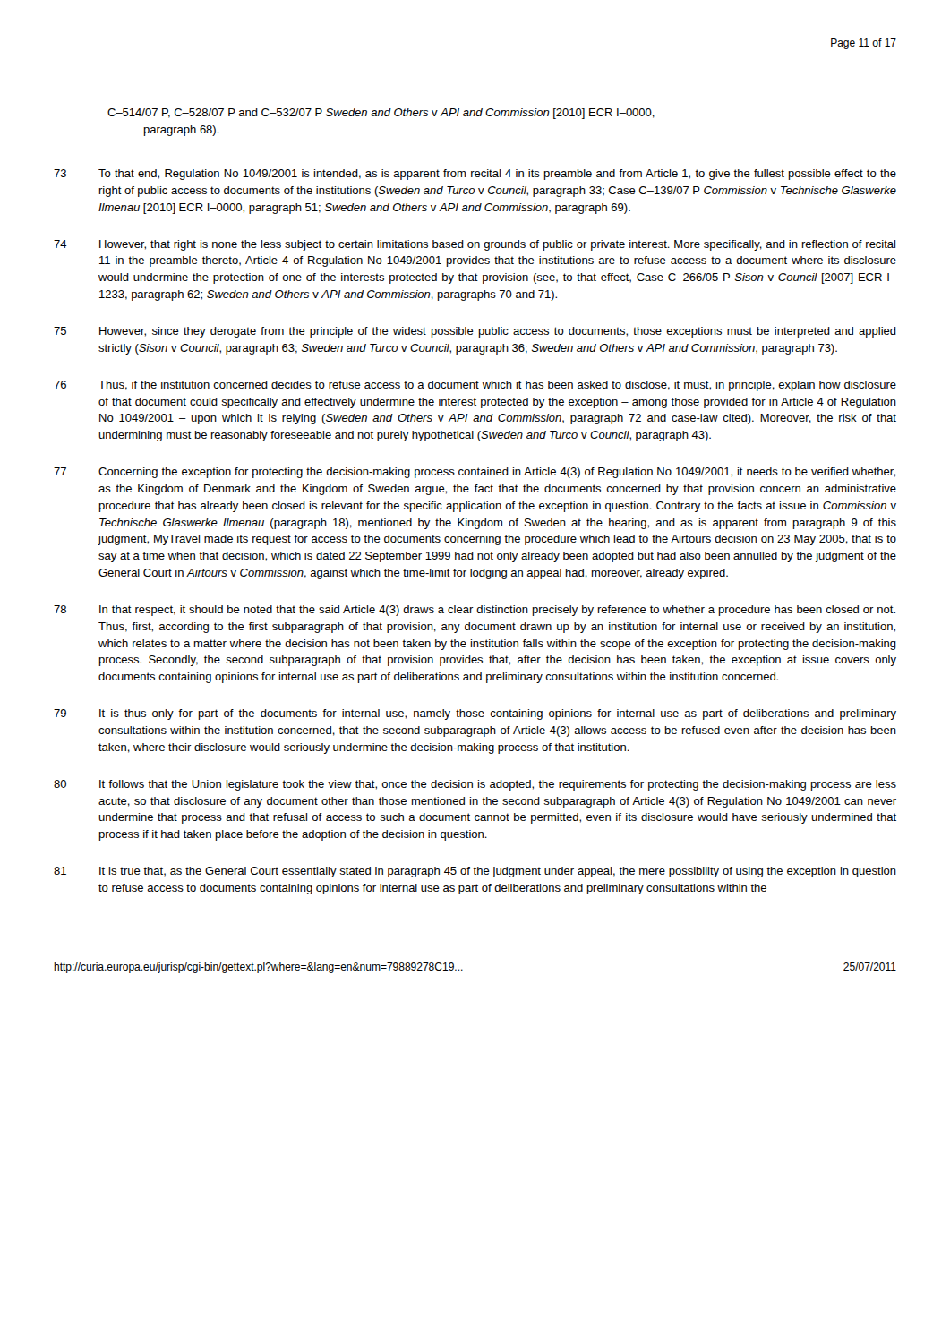Page 11 of 17
C–514/07 P, C–528/07 P and C–532/07 P Sweden and Others v API and Commission [2010] ECR I–0000,
paragraph 68).
73
To that end, Regulation No 1049/2001 is intended, as is apparent from recital 4 in its preamble and from Article 1, to give the fullest possible effect to the right of public access to documents of the institutions (Sweden and Turco v Council, paragraph 33; Case C–139/07 P Commission v Technische Glaswerke Ilmenau [2010] ECR I–0000, paragraph 51; Sweden and Others v API and Commission, paragraph 69).
74
However, that right is none the less subject to certain limitations based on grounds of public or private interest. More specifically, and in reflection of recital 11 in the preamble thereto, Article 4 of Regulation No 1049/2001 provides that the institutions are to refuse access to a document where its disclosure would undermine the protection of one of the interests protected by that provision (see, to that effect, Case C–266/05 P Sison v Council [2007] ECR I–1233, paragraph 62; Sweden and Others v API and Commission, paragraphs 70 and 71).
75
However, since they derogate from the principle of the widest possible public access to documents, those exceptions must be interpreted and applied strictly (Sison v Council, paragraph 63; Sweden and Turco v Council, paragraph 36; Sweden and Others v API and Commission, paragraph 73).
76
Thus, if the institution concerned decides to refuse access to a document which it has been asked to disclose, it must, in principle, explain how disclosure of that document could specifically and effectively undermine the interest protected by the exception – among those provided for in Article 4 of Regulation No 1049/2001 – upon which it is relying (Sweden and Others v API and Commission, paragraph 72 and case-law cited). Moreover, the risk of that undermining must be reasonably foreseeable and not purely hypothetical (Sweden and Turco v Council, paragraph 43).
77
Concerning the exception for protecting the decision-making process contained in Article 4(3) of Regulation No 1049/2001, it needs to be verified whether, as the Kingdom of Denmark and the Kingdom of Sweden argue, the fact that the documents concerned by that provision concern an administrative procedure that has already been closed is relevant for the specific application of the exception in question. Contrary to the facts at issue in Commission v Technische Glaswerke Ilmenau (paragraph 18), mentioned by the Kingdom of Sweden at the hearing, and as is apparent from paragraph 9 of this judgment, MyTravel made its request for access to the documents concerning the procedure which lead to the Airtours decision on 23 May 2005, that is to say at a time when that decision, which is dated 22 September 1999 had not only already been adopted but had also been annulled by the judgment of the General Court in Airtours v Commission, against which the time-limit for lodging an appeal had, moreover, already expired.
78
In that respect, it should be noted that the said Article 4(3) draws a clear distinction precisely by reference to whether a procedure has been closed or not. Thus, first, according to the first subparagraph of that provision, any document drawn up by an institution for internal use or received by an institution, which relates to a matter where the decision has not been taken by the institution falls within the scope of the exception for protecting the decision-making process. Secondly, the second subparagraph of that provision provides that, after the decision has been taken, the exception at issue covers only documents containing opinions for internal use as part of deliberations and preliminary consultations within the institution concerned.
79
It is thus only for part of the documents for internal use, namely those containing opinions for internal use as part of deliberations and preliminary consultations within the institution concerned, that the second subparagraph of Article 4(3) allows access to be refused even after the decision has been taken, where their disclosure would seriously undermine the decision-making process of that institution.
80
It follows that the Union legislature took the view that, once the decision is adopted, the requirements for protecting the decision-making process are less acute, so that disclosure of any document other than those mentioned in the second subparagraph of Article 4(3) of Regulation No 1049/2001 can never undermine that process and that refusal of access to such a document cannot be permitted, even if its disclosure would have seriously undermined that process if it had taken place before the adoption of the decision in question.
81
It is true that, as the General Court essentially stated in paragraph 45 of the judgment under appeal, the mere possibility of using the exception in question to refuse access to documents containing opinions for internal use as part of deliberations and preliminary consultations within the
http://curia.europa.eu/jurisp/cgi-bin/gettext.pl?where=&lang=en&num=79889278C19... 25/07/2011